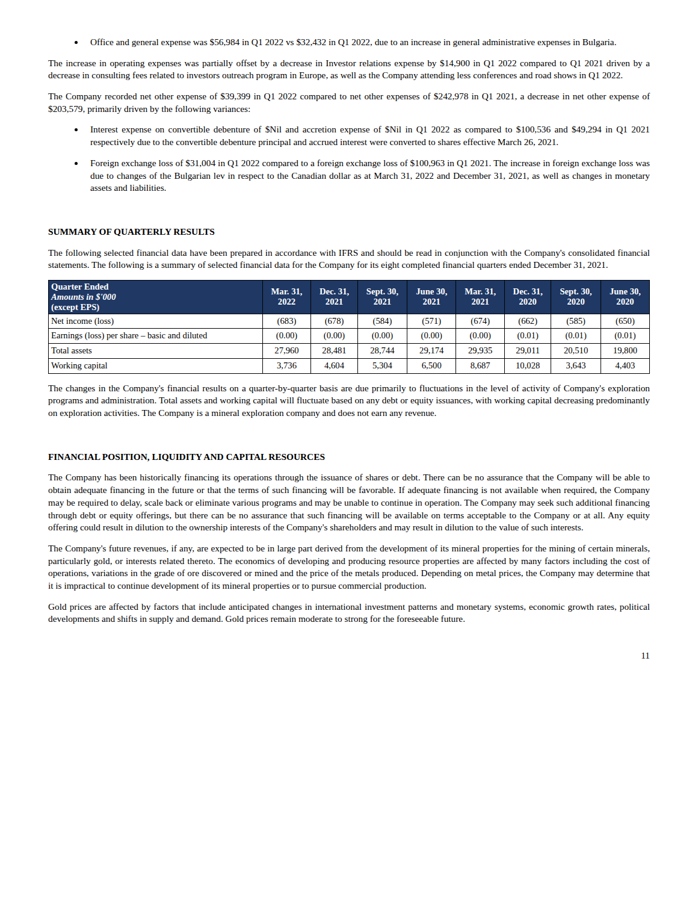Office and general expense was $56,984 in Q1 2022 vs $32,432 in Q1 2022, due to an increase in general administrative expenses in Bulgaria.
The increase in operating expenses was partially offset by a decrease in Investor relations expense by $14,900 in Q1 2022 compared to Q1 2021 driven by a decrease in consulting fees related to investors outreach program in Europe, as well as the Company attending less conferences and road shows in Q1 2022.
The Company recorded net other expense of $39,399 in Q1 2022 compared to net other expenses of $242,978 in Q1 2021, a decrease in net other expense of $203,579, primarily driven by the following variances:
Interest expense on convertible debenture of $Nil and accretion expense of $Nil in Q1 2022 as compared to $100,536 and $49,294 in Q1 2021 respectively due to the convertible debenture principal and accrued interest were converted to shares effective March 26, 2021.
Foreign exchange loss of $31,004 in Q1 2022 compared to a foreign exchange loss of $100,963 in Q1 2021. The increase in foreign exchange loss was due to changes of the Bulgarian lev in respect to the Canadian dollar as at March 31, 2022 and December 31, 2021, as well as changes in monetary assets and liabilities.
SUMMARY OF QUARTERLY RESULTS
The following selected financial data have been prepared in accordance with IFRS and should be read in conjunction with the Company's consolidated financial statements. The following is a summary of selected financial data for the Company for its eight completed financial quarters ended December 31, 2021.
| Quarter Ended Amounts in $'000 (except EPS) | Mar. 31, 2022 | Dec. 31, 2021 | Sept. 30, 2021 | June 30, 2021 | Mar. 31, 2021 | Dec. 31, 2020 | Sept. 30, 2020 | June 30, 2020 |
| --- | --- | --- | --- | --- | --- | --- | --- | --- |
| Net income (loss) | (683) | (678) | (584) | (571) | (674) | (662) | (585) | (650) |
| Earnings (loss) per share – basic and diluted | (0.00) | (0.00) | (0.00) | (0.00) | (0.00) | (0.01) | (0.01) | (0.01) |
| Total assets | 27,960 | 28,481 | 28,744 | 29,174 | 29,935 | 29,011 | 20,510 | 19,800 |
| Working capital | 3,736 | 4,604 | 5,304 | 6,500 | 8,687 | 10,028 | 3,643 | 4,403 |
The changes in the Company's financial results on a quarter-by-quarter basis are due primarily to fluctuations in the level of activity of Company's exploration programs and administration. Total assets and working capital will fluctuate based on any debt or equity issuances, with working capital decreasing predominantly on exploration activities. The Company is a mineral exploration company and does not earn any revenue.
FINANCIAL POSITION, LIQUIDITY AND CAPITAL RESOURCES
The Company has been historically financing its operations through the issuance of shares or debt. There can be no assurance that the Company will be able to obtain adequate financing in the future or that the terms of such financing will be favorable. If adequate financing is not available when required, the Company may be required to delay, scale back or eliminate various programs and may be unable to continue in operation. The Company may seek such additional financing through debt or equity offerings, but there can be no assurance that such financing will be available on terms acceptable to the Company or at all. Any equity offering could result in dilution to the ownership interests of the Company's shareholders and may result in dilution to the value of such interests.
The Company's future revenues, if any, are expected to be in large part derived from the development of its mineral properties for the mining of certain minerals, particularly gold, or interests related thereto. The economics of developing and producing resource properties are affected by many factors including the cost of operations, variations in the grade of ore discovered or mined and the price of the metals produced. Depending on metal prices, the Company may determine that it is impractical to continue development of its mineral properties or to pursue commercial production.
Gold prices are affected by factors that include anticipated changes in international investment patterns and monetary systems, economic growth rates, political developments and shifts in supply and demand. Gold prices remain moderate to strong for the foreseeable future.
11